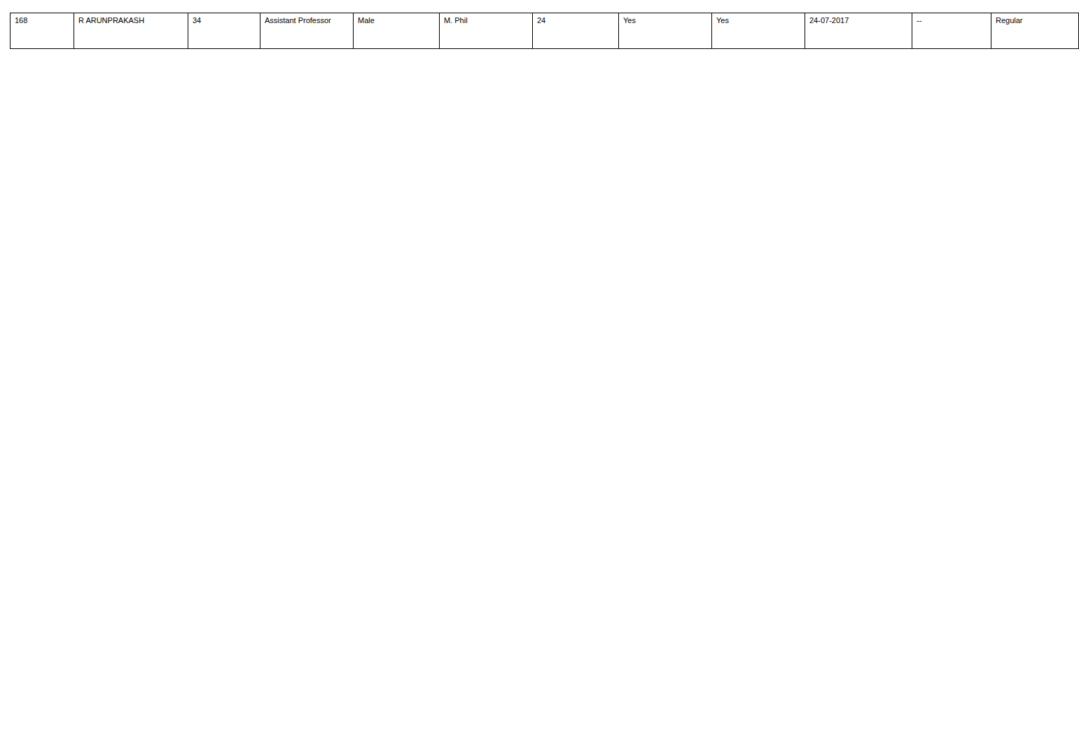| 168 | R ARUNPRAKASH | 34 | Assistant Professor | Male | M. Phil | 24 | Yes | Yes | 24-07-2017 | -- | Regular |